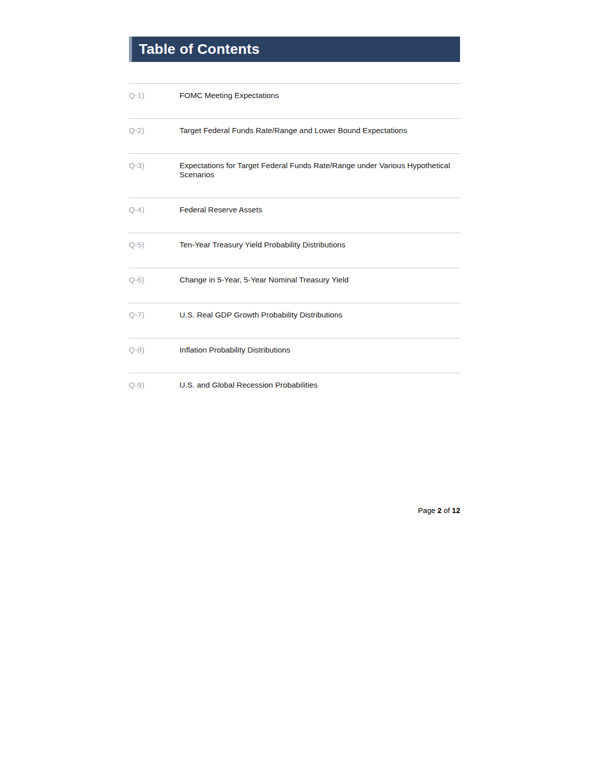Table of Contents
Q-1)
FOMC Meeting Expectations
Q-2)
Target Federal Funds Rate/Range and Lower Bound Expectations
Q-3)
Expectations for Target Federal Funds Rate/Range under Various Hypothetical Scenarios
Q-4)
Federal Reserve Assets
Q-5)
Ten-Year Treasury Yield Probability Distributions
Q-6)
Change in 5-Year, 5-Year Nominal Treasury Yield
Q-7)
U.S. Real GDP Growth Probability Distributions
Q-8)
Inflation Probability Distributions
Q-9)
U.S. and Global Recession Probabilities
Page 2 of 12